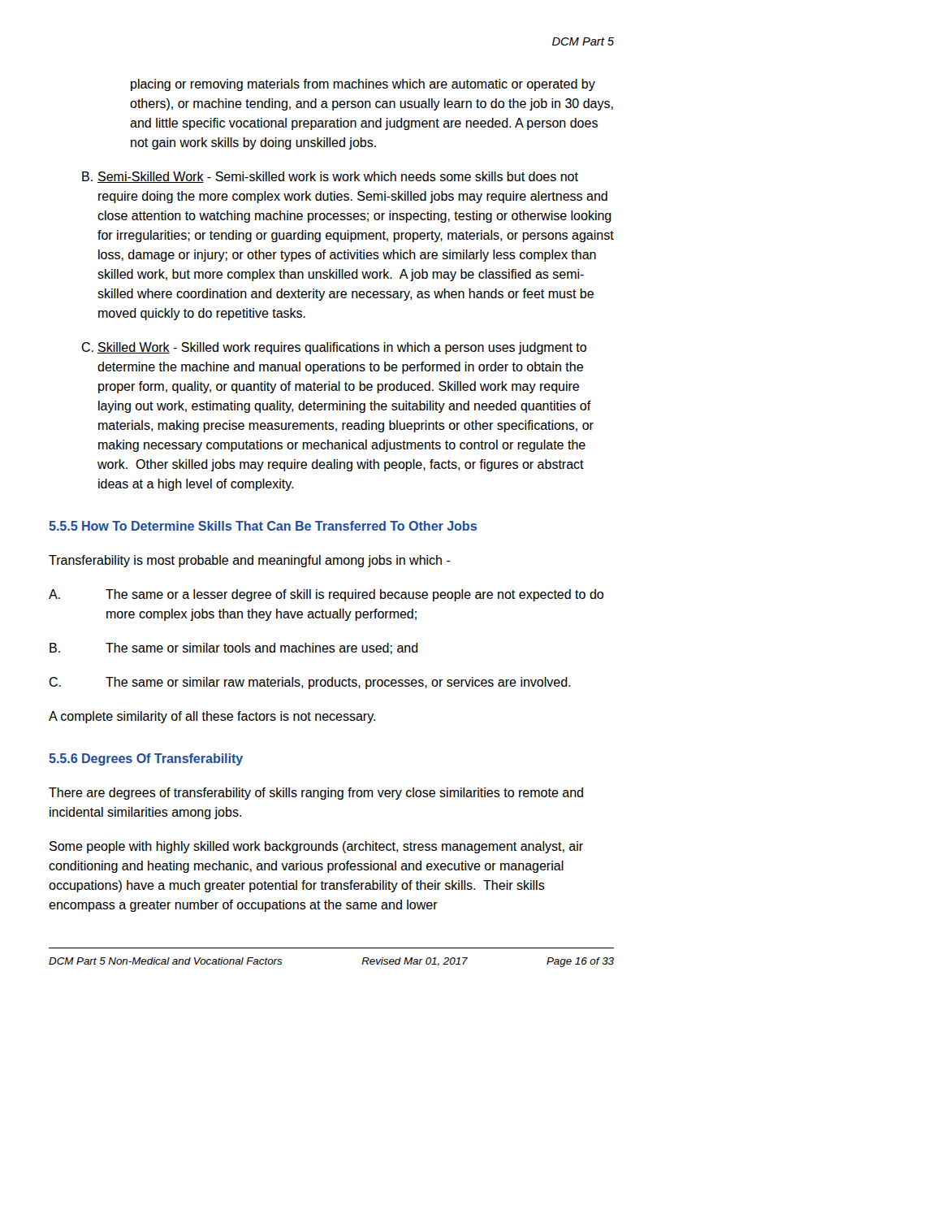DCM Part 5
placing or removing materials from machines which are automatic or operated by others), or machine tending, and a person can usually learn to do the job in 30 days, and little specific vocational preparation and judgment are needed. A person does not gain work skills by doing unskilled jobs.
B.
Semi-Skilled Work - Semi-skilled work is work which needs some skills but does not require doing the more complex work duties. Semi-skilled jobs may require alertness and close attention to watching machine processes; or inspecting, testing or otherwise looking for irregularities; or tending or guarding equipment, property, materials, or persons against loss, damage or injury; or other types of activities which are similarly less complex than skilled work, but more complex than unskilled work. A job may be classified as semi-skilled where coordination and dexterity are necessary, as when hands or feet must be moved quickly to do repetitive tasks.
C.
Skilled Work - Skilled work requires qualifications in which a person uses judgment to determine the machine and manual operations to be performed in order to obtain the proper form, quality, or quantity of material to be produced. Skilled work may require laying out work, estimating quality, determining the suitability and needed quantities of materials, making precise measurements, reading blueprints or other specifications, or making necessary computations or mechanical adjustments to control or regulate the work. Other skilled jobs may require dealing with people, facts, or figures or abstract ideas at a high level of complexity.
5.5.5 How To Determine Skills That Can Be Transferred To Other Jobs
Transferability is most probable and meaningful among jobs in which -
A.
The same or a lesser degree of skill is required because people are not expected to do more complex jobs than they have actually performed;
B.
The same or similar tools and machines are used; and
C.
The same or similar raw materials, products, processes, or services are involved.
A complete similarity of all these factors is not necessary.
5.5.6 Degrees Of Transferability
There are degrees of transferability of skills ranging from very close similarities to remote and incidental similarities among jobs.
Some people with highly skilled work backgrounds (architect, stress management analyst, air conditioning and heating mechanic, and various professional and executive or managerial occupations) have a much greater potential for transferability of their skills. Their skills encompass a greater number of occupations at the same and lower
DCM Part 5 Non-Medical and Vocational Factors Revised Mar 01, 2017 Page 16 of 33